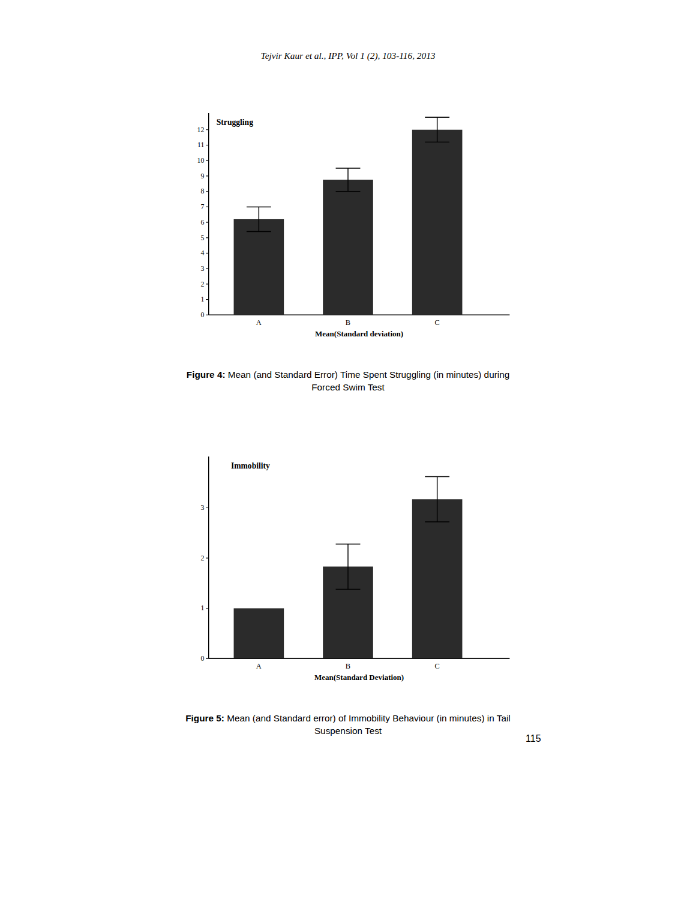Tejvir Kaur et al., IPP, Vol 1 (2), 103-116, 2013
Struggling 0 1 2 3 4 5 6 7 8 9 10 11 12 A B C Mean(Standard deviation)
Figure 4: Mean (and Standard Error) Time Spent Struggling (in minutes) during Forced Swim Test
Immobility 0 1 2 3 A B C Mean(Standard Deviation)
Figure 5: Mean (and Standard error) of Immobility Behaviour (in minutes) in Tail Suspension Test
115